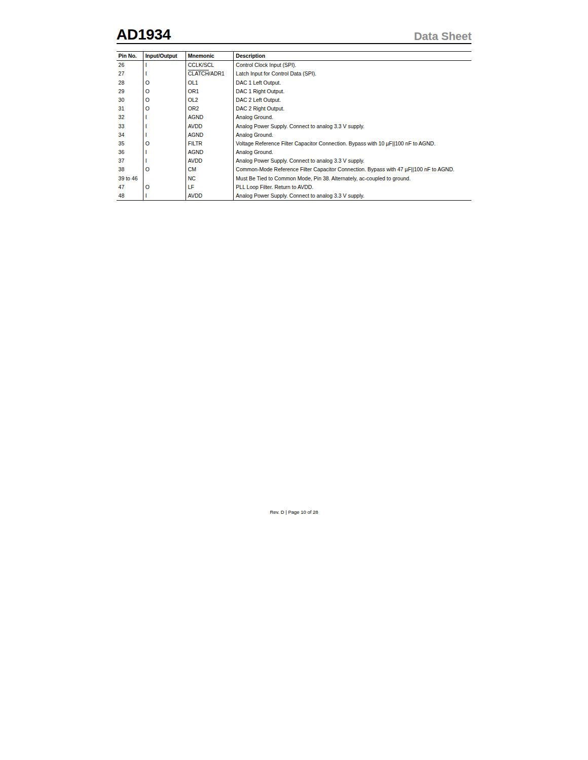AD1934
Data Sheet
| Pin No. | Input/Output | Mnemonic | Description |
| --- | --- | --- | --- |
| 26 | I | CCLK/SCL | Control Clock Input (SPI). |
| 27 | I | CLATCH /ADR1 | Latch Input for Control Data (SPI). |
| 28 | O | OL1 | DAC 1 Left Output. |
| 29 | O | OR1 | DAC 1 Right Output. |
| 30 | O | OL2 | DAC 2 Left Output. |
| 31 | O | OR2 | DAC 2 Right Output. |
| 32 | I | AGND | Analog Ground. |
| 33 | I | AVDD | Analog Power Supply. Connect to analog 3.3 V supply. |
| 34 | I | AGND | Analog Ground. |
| 35 | O | FILTR | Voltage Reference Filter Capacitor Connection. Bypass with 10 µF//100 nF to AGND. |
| 36 | I | AGND | Analog Ground. |
| 37 | I | AVDD | Analog Power Supply. Connect to analog 3.3 V supply. |
| 38 | O | CM | Common-Mode Reference Filter Capacitor Connection. Bypass with 47 µF//100 nF to AGND. |
| 39 to 46 | | NC | Must Be Tied to Common Mode, Pin 38. Alternately, ac-coupled to ground. |
| 47 | O | LF | PLL Loop Filter. Return to AVDD. |
| 48 | I | AVDD | Analog Power Supply. Connect to analog 3.3 V supply. |
Rev. D | Page 10 of 28